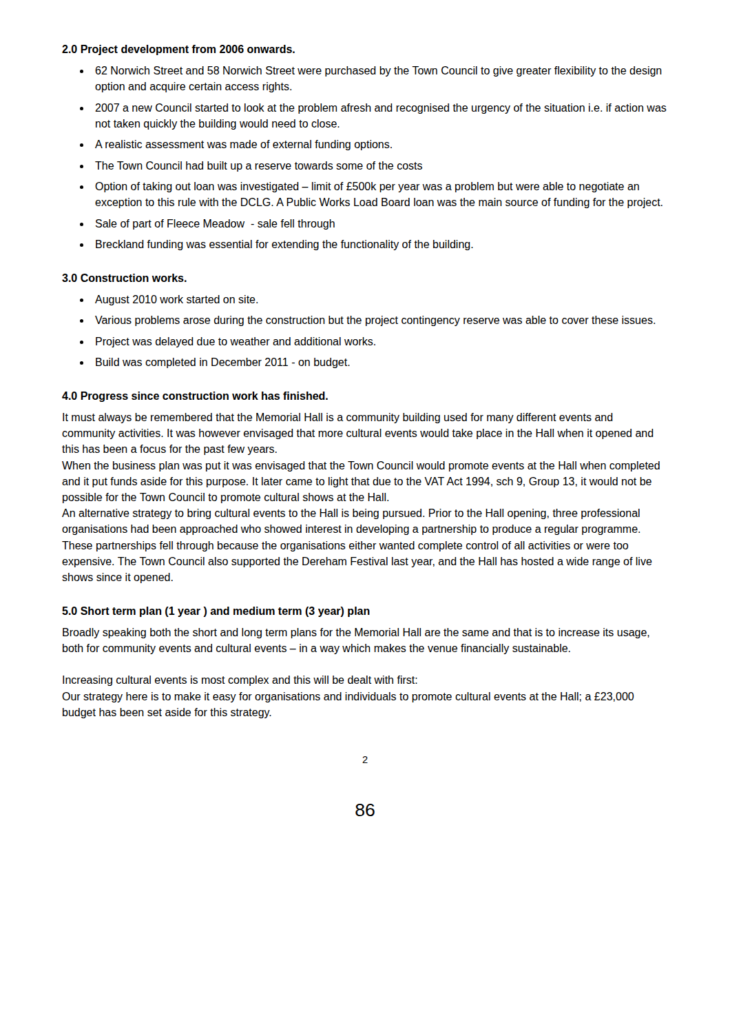2.0 Project development from 2006 onwards.
62 Norwich Street and 58 Norwich Street were purchased by the Town Council to give greater flexibility to the design option and acquire certain access rights.
2007 a new Council started to look at the problem afresh and recognised the urgency of the situation i.e. if action was not taken quickly the building would need to close.
A realistic assessment was made of external funding options.
The Town Council had built up a reserve towards some of the costs
Option of taking out loan was investigated – limit of £500k per year was a problem but were able to negotiate an exception to this rule with the DCLG. A Public Works Load Board loan was the main source of funding for the project.
Sale of part of Fleece Meadow - sale fell through
Breckland funding was essential for extending the functionality of the building.
3.0 Construction works.
August 2010 work started on site.
Various problems arose during the construction but the project contingency reserve was able to cover these issues.
Project was delayed due to weather and additional works.
Build was completed in December 2011 - on budget.
4.0 Progress since construction work has finished.
It must always be remembered that the Memorial Hall is a community building used for many different events and community activities. It was however envisaged that more cultural events would take place in the Hall when it opened and this has been a focus for the past few years.
When the business plan was put it was envisaged that the Town Council would promote events at the Hall when completed and it put funds aside for this purpose. It later came to light that due to the VAT Act 1994, sch 9, Group 13, it would not be possible for the Town Council to promote cultural shows at the Hall.
An alternative strategy to bring cultural events to the Hall is being pursued. Prior to the Hall opening, three professional organisations had been approached who showed interest in developing a partnership to produce a regular programme. These partnerships fell through because the organisations either wanted complete control of all activities or were too expensive. The Town Council also supported the Dereham Festival last year, and the Hall has hosted a wide range of live shows since it opened.
5.0 Short term plan (1 year ) and medium term (3 year) plan
Broadly speaking both the short and long term plans for the Memorial Hall are the same and that is to increase its usage, both for community events and cultural events – in a way which makes the venue financially sustainable.
Increasing cultural events is most complex and this will be dealt with first:
Our strategy here is to make it easy for organisations and individuals to promote cultural events at the Hall; a £23,000 budget has been set aside for this strategy.
2
86